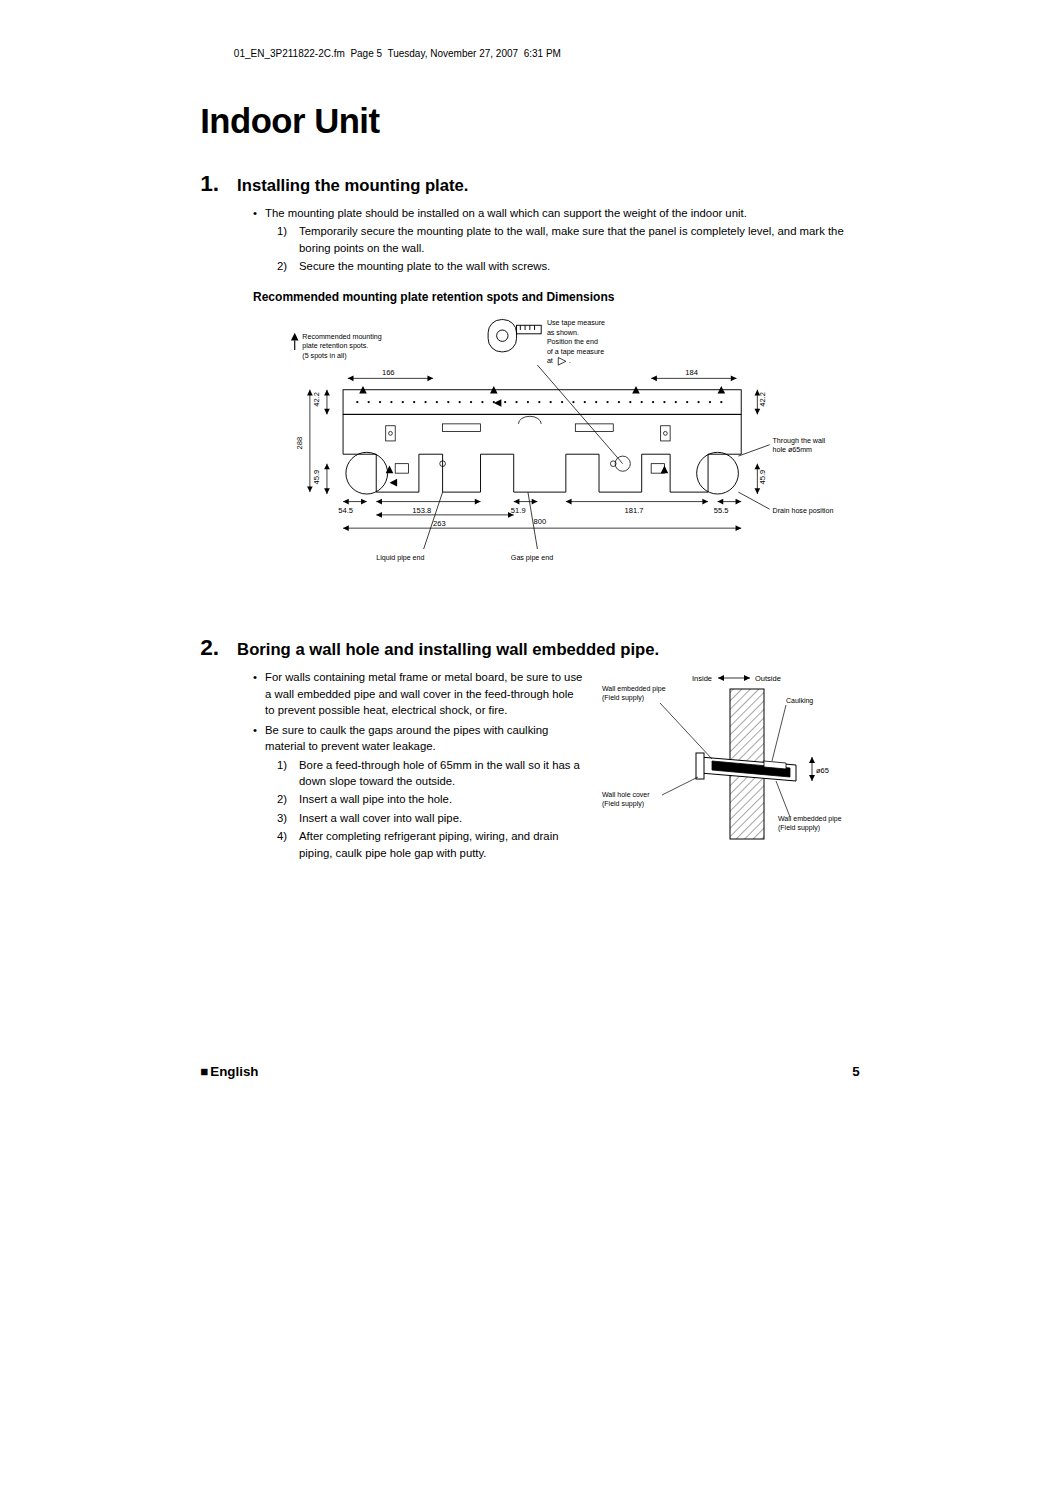01_EN_3P211822-2C.fm Page 5 Tuesday, November 27, 2007 6:31 PM
Indoor Unit
1.
Installing the mounting plate.
The mounting plate should be installed on a wall which can support the weight of the indoor unit.
Temporarily secure the mounting plate to the wall, make sure that the panel is completely level, and mark the boring points on the wall.
Secure the mounting plate to the wall with screws.
Recommended mounting plate retention spots and Dimensions
Use tape measure as shown. Position the end of a tape measure at . Recommended mounting plate retention spots. (5 spots in all) 166 184 42.2 288 45.9 42.2 45.9 54.5 153.8 263 51.9 800 181.7 55.5 Through the wall hole ø65mm Drain hose position Liquid pipe end Gas pipe end
2.
Boring a wall hole and installing wall embedded pipe.
For walls containing metal frame or metal board, be sure to use a wall embedded pipe and wall cover in the feed-through hole to prevent possible heat, electrical shock, or fire.
Be sure to caulk the gaps around the pipes with caulking material to prevent water leakage.
Bore a feed-through hole of 65mm in the wall so it has a down slope toward the outside.
Insert a wall pipe into the hole.
Insert a wall cover into wall pipe.
After completing refrigerant piping, wiring, and drain piping, caulk pipe hole gap with putty.
Inside Outside Wall embedded pipe (Field supply) Caulking Wall hole cover (Field supply) Wall embedded pipe (Field supply) ø65
English
5